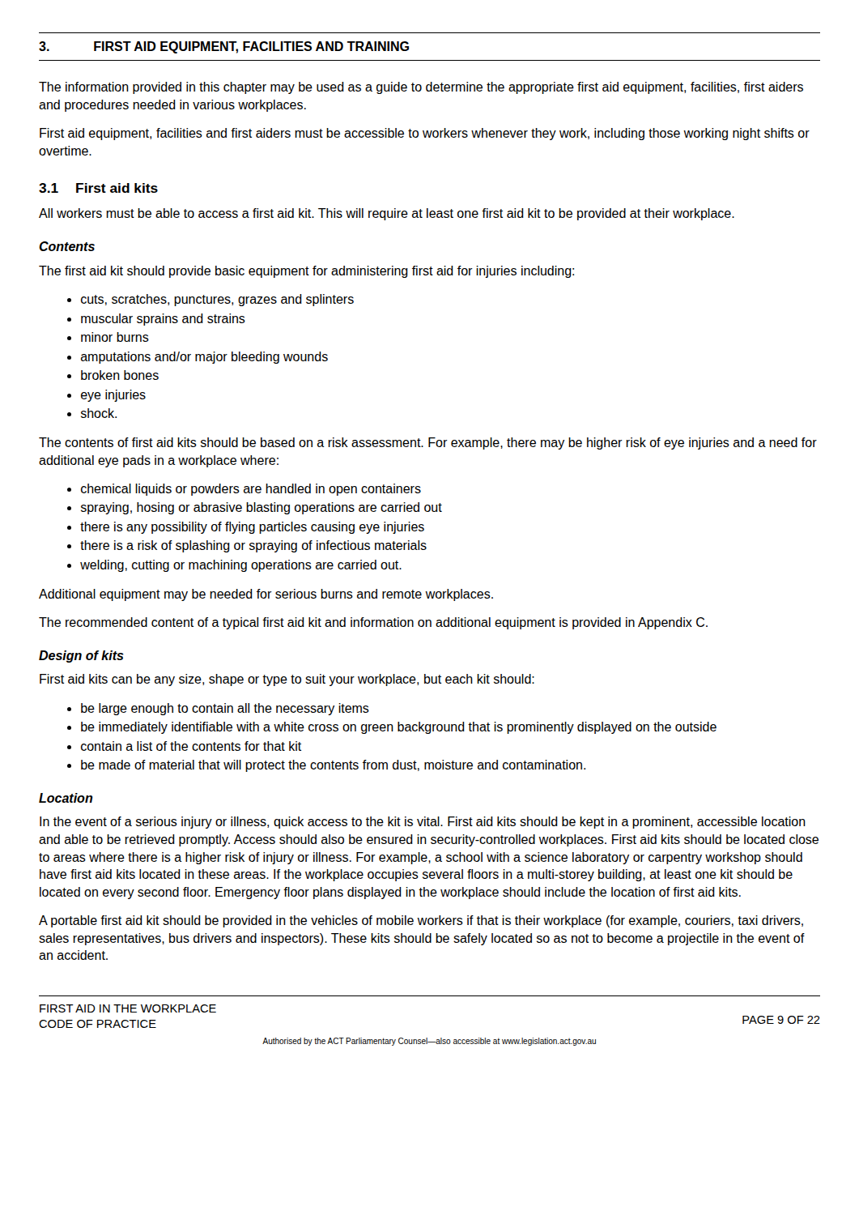3. FIRST AID EQUIPMENT, FACILITIES AND TRAINING
The information provided in this chapter may be used as a guide to determine the appropriate first aid equipment, facilities, first aiders and procedures needed in various workplaces.
First aid equipment, facilities and first aiders must be accessible to workers whenever they work, including those working night shifts or overtime.
3.1 First aid kits
All workers must be able to access a first aid kit. This will require at least one first aid kit to be provided at their workplace.
Contents
The first aid kit should provide basic equipment for administering first aid for injuries including:
cuts, scratches, punctures, grazes and splinters
muscular sprains and strains
minor burns
amputations and/or major bleeding wounds
broken bones
eye injuries
shock.
The contents of first aid kits should be based on a risk assessment. For example, there may be higher risk of eye injuries and a need for additional eye pads in a workplace where:
chemical liquids or powders are handled in open containers
spraying, hosing or abrasive blasting operations are carried out
there is any possibility of flying particles causing eye injuries
there is a risk of splashing or spraying of infectious materials
welding, cutting or machining operations are carried out.
Additional equipment may be needed for serious burns and remote workplaces.
The recommended content of a typical first aid kit and information on additional equipment is provided in Appendix C.
Design of kits
First aid kits can be any size, shape or type to suit your workplace, but each kit should:
be large enough to contain all the necessary items
be immediately identifiable with a white cross on green background that is prominently displayed on the outside
contain a list of the contents for that kit
be made of material that will protect the contents from dust, moisture and contamination.
Location
In the event of a serious injury or illness, quick access to the kit is vital. First aid kits should be kept in a prominent, accessible location and able to be retrieved promptly. Access should also be ensured in security-controlled workplaces. First aid kits should be located close to areas where there is a higher risk of injury or illness. For example, a school with a science laboratory or carpentry workshop should have first aid kits located in these areas. If the workplace occupies several floors in a multi-storey building, at least one kit should be located on every second floor. Emergency floor plans displayed in the workplace should include the location of first aid kits.
A portable first aid kit should be provided in the vehicles of mobile workers if that is their workplace (for example, couriers, taxi drivers, sales representatives, bus drivers and inspectors). These kits should be safely located so as not to become a projectile in the event of an accident.
FIRST AID IN THE WORKPLACE
CODE OF PRACTICE
PAGE 9 OF 22
Authorised by the ACT Parliamentary Counsel—also accessible at www.legislation.act.gov.au